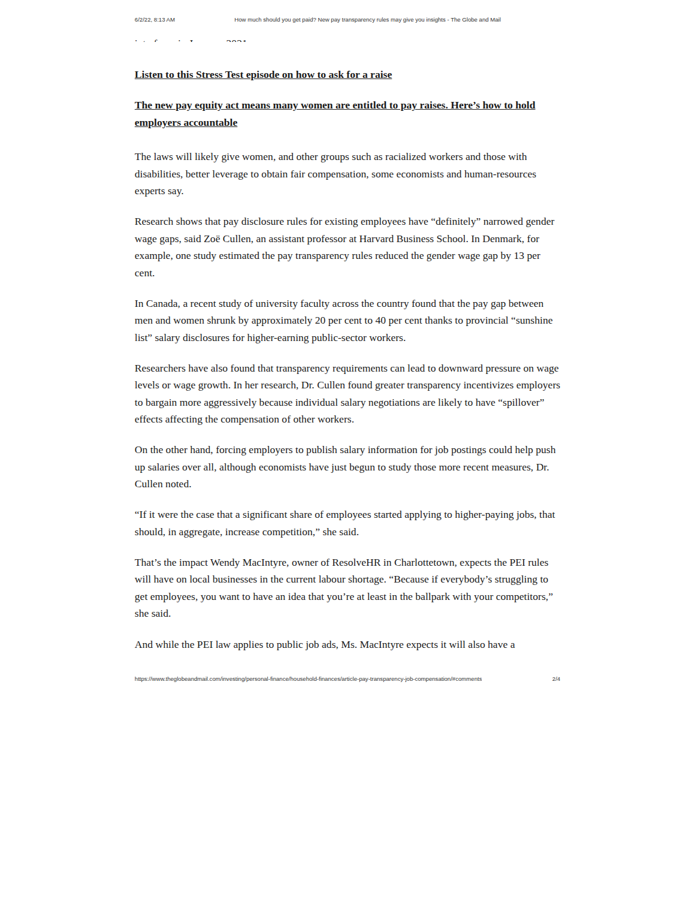6/2/22, 8:13 AM How much should you get paid? New pay transparency rules may give you insights - The Globe and Mail
into force in January, 2021.
Listen to this Stress Test episode on how to ask for a raise
The new pay equity act means many women are entitled to pay raises. Here’s how to hold employers accountable
The laws will likely give women, and other groups such as racialized workers and those with disabilities, better leverage to obtain fair compensation, some economists and human-resources experts say.
Research shows that pay disclosure rules for existing employees have “definitely” narrowed gender wage gaps, said Zoë Cullen, an assistant professor at Harvard Business School. In Denmark, for example, one study estimated the pay transparency rules reduced the gender wage gap by 13 per cent.
In Canada, a recent study of university faculty across the country found that the pay gap between men and women shrunk by approximately 20 per cent to 40 per cent thanks to provincial “sunshine list” salary disclosures for higher-earning public-sector workers.
Researchers have also found that transparency requirements can lead to downward pressure on wage levels or wage growth. In her research, Dr. Cullen found greater transparency incentivizes employers to bargain more aggressively because individual salary negotiations are likely to have “spillover” effects affecting the compensation of other workers.
On the other hand, forcing employers to publish salary information for job postings could help push up salaries over all, although economists have just begun to study those more recent measures, Dr. Cullen noted.
“If it were the case that a significant share of employees started applying to higher-paying jobs, that should, in aggregate, increase competition,” she said.
That’s the impact Wendy MacIntyre, owner of ResolveHR in Charlottetown, expects the PEI rules will have on local businesses in the current labour shortage. “Because if everybody’s struggling to get employees, you want to have an idea that you’re at least in the ballpark with your competitors,” she said.
And while the PEI law applies to public job ads, Ms. MacIntyre expects it will also have a
https://www.theglobeandmail.com/investing/personal-finance/household-finances/article-pay-transparency-job-compensation/#comments 2/4